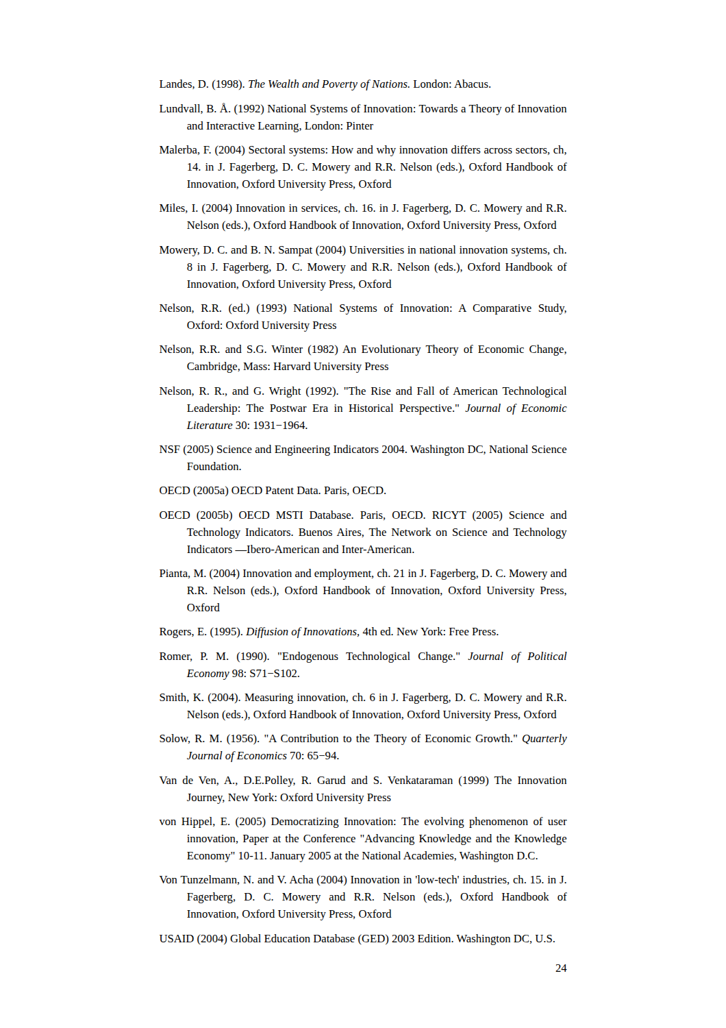Landes, D. (1998). The Wealth and Poverty of Nations. London: Abacus.
Lundvall, B. Å. (1992) National Systems of Innovation: Towards a Theory of Innovation and Interactive Learning, London: Pinter
Malerba, F. (2004) Sectoral systems: How and why innovation differs across sectors, ch, 14. in J. Fagerberg, D. C. Mowery and R.R. Nelson (eds.), Oxford Handbook of Innovation, Oxford University Press, Oxford
Miles, I. (2004) Innovation in services, ch. 16. in J. Fagerberg, D. C. Mowery and R.R. Nelson (eds.), Oxford Handbook of Innovation, Oxford University Press, Oxford
Mowery, D. C. and B. N. Sampat (2004) Universities in national innovation systems, ch. 8 in J. Fagerberg, D. C. Mowery and R.R. Nelson (eds.), Oxford Handbook of Innovation, Oxford University Press, Oxford
Nelson, R.R. (ed.) (1993) National Systems of Innovation: A Comparative Study, Oxford: Oxford University Press
Nelson, R.R. and S.G. Winter (1982) An Evolutionary Theory of Economic Change, Cambridge, Mass: Harvard University Press
Nelson, R. R., and G. Wright (1992). "The Rise and Fall of American Technological Leadership: The Postwar Era in Historical Perspective." Journal of Economic Literature 30: 1931−1964.
NSF (2005) Science and Engineering Indicators 2004. Washington DC, National Science Foundation.
OECD (2005a) OECD Patent Data. Paris, OECD.
OECD (2005b) OECD MSTI Database. Paris, OECD. RICYT (2005) Science and Technology Indicators. Buenos Aires, The Network on Science and Technology Indicators —Ibero-American and Inter-American.
Pianta, M. (2004) Innovation and employment, ch. 21 in J. Fagerberg, D. C. Mowery and R.R. Nelson (eds.), Oxford Handbook of Innovation, Oxford University Press, Oxford
Rogers, E. (1995). Diffusion of Innovations, 4th ed. New York: Free Press.
Romer, P. M. (1990). "Endogenous Technological Change." Journal of Political Economy 98: S71−S102.
Smith, K. (2004). Measuring innovation, ch. 6 in J. Fagerberg, D. C. Mowery and R.R. Nelson (eds.), Oxford Handbook of Innovation, Oxford University Press, Oxford
Solow, R. M. (1956). "A Contribution to the Theory of Economic Growth." Quarterly Journal of Economics 70: 65−94.
Van de Ven, A., D.E.Polley, R. Garud and S. Venkataraman (1999) The Innovation Journey, New York: Oxford University Press
von Hippel, E. (2005) Democratizing Innovation: The evolving phenomenon of user innovation, Paper at the Conference "Advancing Knowledge and the Knowledge Economy" 10-11. January 2005 at the National Academies, Washington D.C.
Von Tunzelmann, N. and V. Acha (2004) Innovation in 'low-tech' industries, ch. 15. in J. Fagerberg, D. C. Mowery and R.R. Nelson (eds.), Oxford Handbook of Innovation, Oxford University Press, Oxford
USAID (2004) Global Education Database (GED) 2003 Edition. Washington DC, U.S.
24